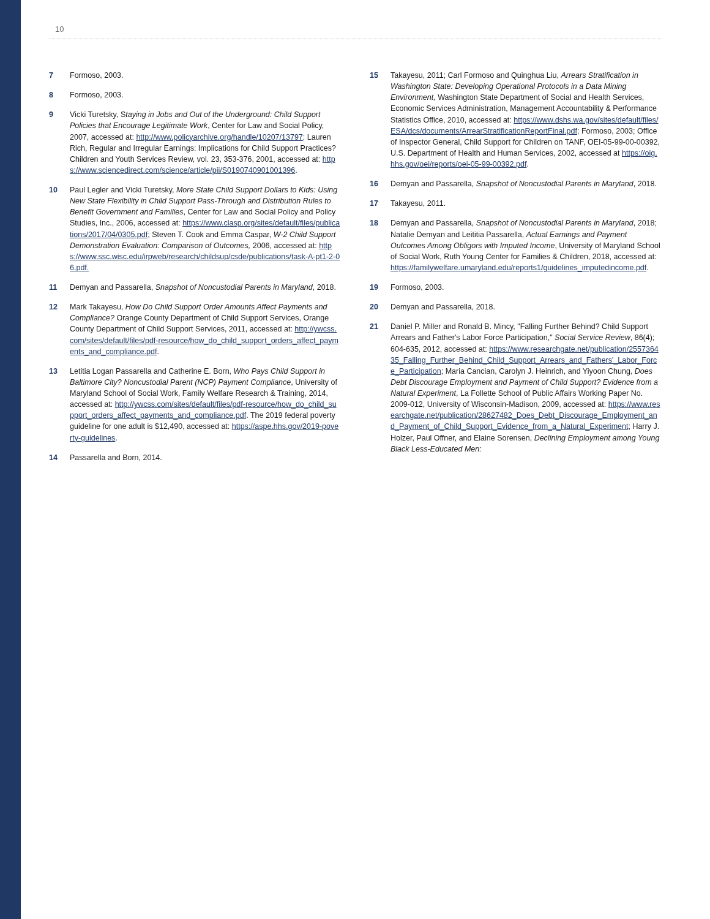10
7 Formoso, 2003.
8 Formoso, 2003.
9 Vicki Turetsky, Staying in Jobs and Out of the Underground: Child Support Policies that Encourage Legitimate Work, Center for Law and Social Policy, 2007, accessed at: http://www.policyarchive.org/handle/10207/13797; Lauren Rich, Regular and Irregular Earnings: Implications for Child Support Practices? Children and Youth Services Review, vol. 23, 353-376, 2001, accessed at: https://www.sciencedirect.com/science/article/pii/S0190740901001396.
10 Paul Legler and Vicki Turetsky, More State Child Support Dollars to Kids: Using New State Flexibility in Child Support Pass-Through and Distribution Rules to Benefit Government and Families, Center for Law and Social Policy and Policy Studies, Inc., 2006, accessed at: https://www.clasp.org/sites/default/files/publications/2017/04/0305.pdf; Steven T. Cook and Emma Caspar, W-2 Child Support Demonstration Evaluation: Comparison of Outcomes, 2006, accessed at: https://www.ssc.wisc.edu/irpweb/research/childsup/csde/publications/task-A-pt1-2-06.pdf.
11 Demyan and Passarella, Snapshot of Noncustodial Parents in Maryland, 2018.
12 Mark Takayesu, How Do Child Support Order Amounts Affect Payments and Compliance? Orange County Department of Child Support Services, Orange County Department of Child Support Services, 2011, accessed at: http://ywcss.com/sites/default/files/pdf-resource/how_do_child_support_orders_affect_payments_and_compliance.pdf.
13 Letitia Logan Passarella and Catherine E. Born, Who Pays Child Support in Baltimore City? Noncustodial Parent (NCP) Payment Compliance, University of Maryland School of Social Work, Family Welfare Research & Training, 2014, accessed at: http://ywcss.com/sites/default/files/pdf-resource/how_do_child_support_orders_affect_payments_and_compliance.pdf. The 2019 federal poverty guideline for one adult is $12,490, accessed at: https://aspe.hhs.gov/2019-poverty-guidelines.
14 Passarella and Born, 2014.
15 Takayesu, 2011; Carl Formoso and Quinghua Liu, Arrears Stratification in Washington State: Developing Operational Protocols in a Data Mining Environment, Washington State Department of Social and Health Services, Economic Services Administration, Management Accountability & Performance Statistics Office, 2010, accessed at: https://www.dshs.wa.gov/sites/default/files/ESA/dcs/documents/ArrearStratificationReportFinal.pdf; Formoso, 2003; Office of Inspector General, Child Support for Children on TANF, OEI-05-99-00-00392, U.S. Department of Health and Human Services, 2002, accessed at https://oig.hhs.gov/oei/reports/oei-05-99-00392.pdf.
16 Demyan and Passarella, Snapshot of Noncustodial Parents in Maryland, 2018.
17 Takayesu, 2011.
18 Demyan and Passarella, Snapshot of Noncustodial Parents in Maryland, 2018; Natalie Demyan and Leititia Passarella, Actual Earnings and Payment Outcomes Among Obligors with Imputed Income, University of Maryland School of Social Work, Ruth Young Center for Families & Children, 2018, accessed at: https://familywelfare.umaryland.edu/reports1/guidelines_imputedincome.pdf.
19 Formoso, 2003.
20 Demyan and Passarella, 2018.
21 Daniel P. Miller and Ronald B. Mincy, "Falling Further Behind? Child Support Arrears and Father's Labor Force Participation," Social Service Review, 86(4); 604-635, 2012, accessed at: https://www.researchgate.net/publication/255736435_Falling_Further_Behind_Child_Support_Arrears_and_Fathers'_Labor_Force_Participation; Maria Cancian, Carolyn J. Heinrich, and Yiyoon Chung, Does Debt Discourage Employment and Payment of Child Support? Evidence from a Natural Experiment, La Follette School of Public Affairs Working Paper No. 2009-012, University of Wisconsin-Madison, 2009, accessed at: https://www.researchgate.net/publication/28627482_Does_Debt_Discourage_Employment_and_Payment_of_Child_Support_Evidence_from_a_Natural_Experiment; Harry J. Holzer, Paul Offner, and Elaine Sorensen, Declining Employment among Young Black Less-Educated Men: